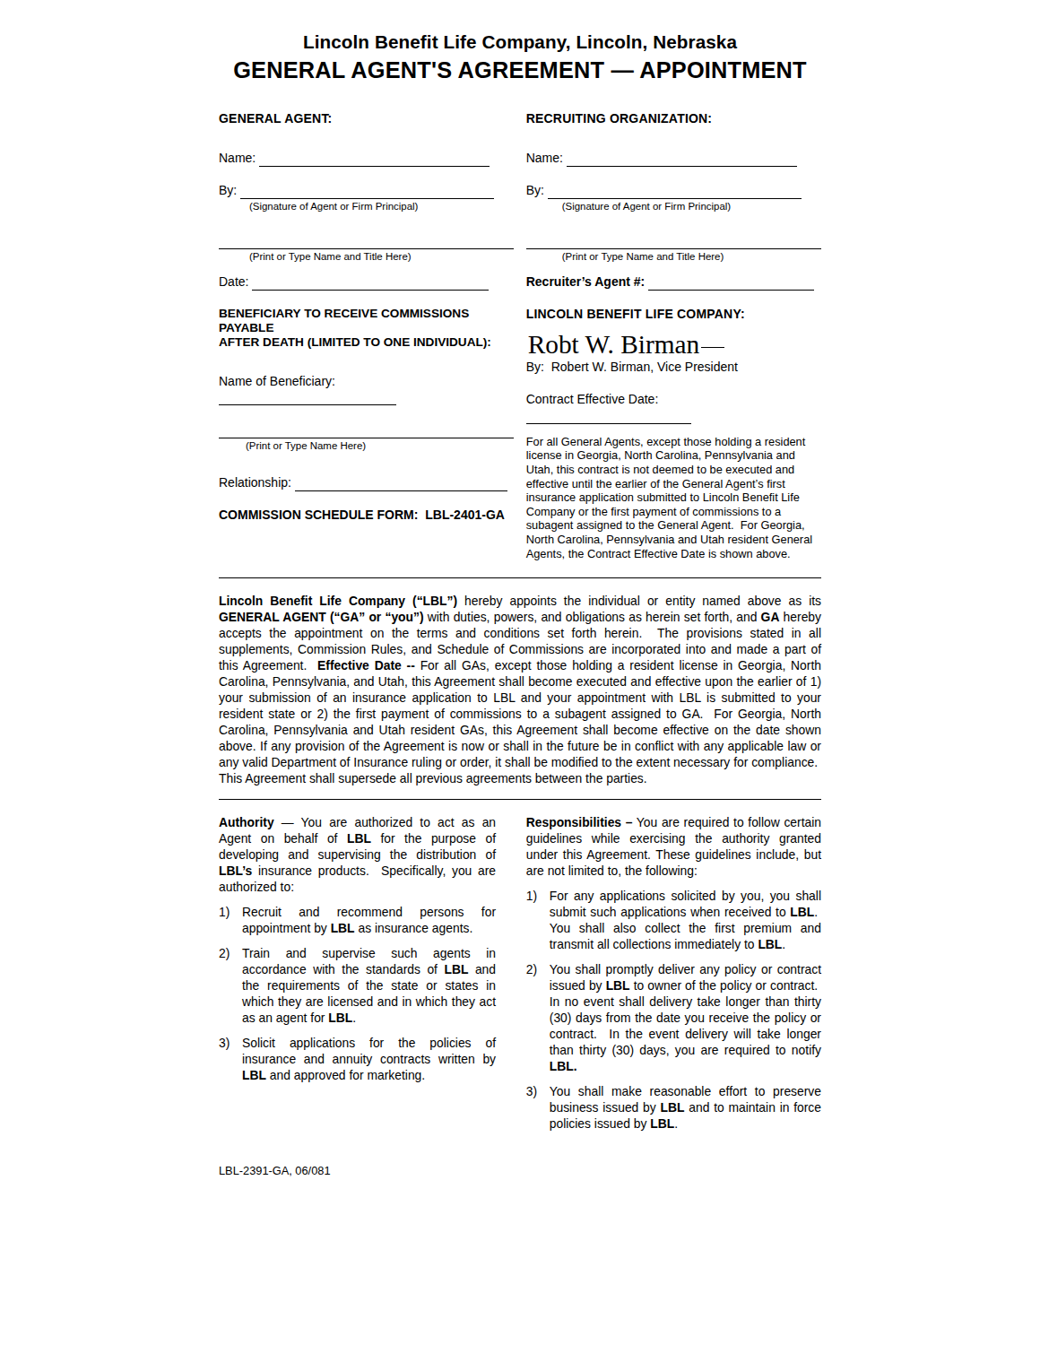Lincoln Benefit Life Company, Lincoln, Nebraska
GENERAL AGENT'S AGREEMENT — APPOINTMENT
| GENERAL AGENT: Name: By: (Signature of Agent or Firm Principal) (Print or Type Name and Title Here) Date: BENEFICIARY TO RECEIVE COMMISSIONS PAYABLE AFTER DEATH (LIMITED TO ONE INDIVIDUAL): Name of Beneficiary: (Print or Type Name Here) Relationship: COMMISSION SCHEDULE FORM: LBL-2401-GA | | RECRUITING ORGANIZATION: Name: By: (Signature of Agent or Firm Principal) (Print or Type Name and Title Here) Recruiter’s Agent #: LINCOLN BENEFIT LIFE COMPANY: Robt W. Birman By: Robert W. Birman, Vice President Contract Effective Date: For all General Agents, except those holding a resident license in Georgia, North Carolina, Pennsylvania and Utah, this contract is not deemed to be executed and effective until the earlier of the General Agent’s first insurance application submitted to Lincoln Benefit Life Company or the first payment of commissions to a subagent assigned to the General Agent. For Georgia, North Carolina, Pennsylvania and Utah resident General Agents, the Contract Effective Date is shown above. |
Lincoln Benefit Life Company (“LBL”) hereby appoints the individual or entity named above as its GENERAL AGENT (“GA” or “you”) with duties, powers, and obligations as herein set forth, and GA hereby accepts the appointment on the terms and conditions set forth herein. The provisions stated in all supplements, Commission Rules, and Schedule of Commissions are incorporated into and made a part of this Agreement. Effective Date -- For all GAs, except those holding a resident license in Georgia, North Carolina, Pennsylvania, and Utah, this Agreement shall become executed and effective upon the earlier of 1) your submission of an insurance application to LBL and your appointment with LBL is submitted to your resident state or 2) the first payment of commissions to a subagent assigned to GA. For Georgia, North Carolina, Pennsylvania and Utah resident GAs, this Agreement shall become effective on the date shown above. If any provision of the Agreement is now or shall in the future be in conflict with any applicable law or any valid Department of Insurance ruling or order, it shall be modified to the extent necessary for compliance. This Agreement shall supersede all previous agreements between the parties.
| Authority — You are authorized to act as an Agent on behalf of LBL for the purpose of developing and supervising the distribution of LBL’s insurance products. Specifically, you are authorized to: 1) Recruit and recommend persons for appointment by LBL as insurance agents. 2) Train and supervise such agents in accordance with the standards of LBL and the requirements of the state or states in which they are licensed and in which they act as an agent for LBL . 3) Solicit applications for the policies of insurance and annuity contracts written by LBL and approved for marketing. | | Responsibilities – You are required to follow certain guidelines while exercising the authority granted under this Agreement. These guidelines include, but are not limited to, the following: 1) For any applications solicited by you, you shall submit such applications when received to LBL . You shall also collect the first premium and transmit all collections immediately to LBL . 2) You shall promptly deliver any policy or contract issued by LBL to owner of the policy or contract. In no event shall delivery take longer than thirty (30) days from the date you receive the policy or contract. In the event delivery will take longer than thirty (30) days, you are required to notify LBL. 3) You shall make reasonable effort to preserve business issued by LBL and to maintain in force policies issued by LBL . |
LBL-2391-GA, 06/08 1